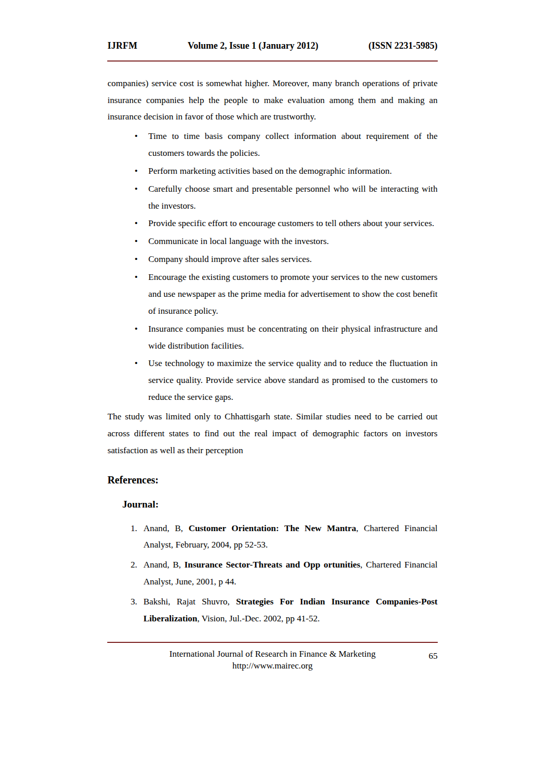IJRFM Volume 2, Issue 1 (January 2012) (ISSN 2231-5985)
companies) service cost is somewhat higher. Moreover, many branch operations of private insurance companies help the people to make evaluation among them and making an insurance decision in favor of those which are trustworthy.
Time to time basis company collect information about requirement of the customers towards the policies.
Perform marketing activities based on the demographic information.
Carefully choose smart and presentable personnel who will be interacting with the investors.
Provide specific effort to encourage customers to tell others about your services.
Communicate in local language with the investors.
Company should improve after sales services.
Encourage the existing customers to promote your services to the new customers and use newspaper as the prime media for advertisement to show the cost benefit of insurance policy.
Insurance companies must be concentrating on their physical infrastructure and wide distribution facilities.
Use technology to maximize the service quality and to reduce the fluctuation in service quality. Provide service above standard as promised to the customers to reduce the service gaps.
The study was limited only to Chhattisgarh state. Similar studies need to be carried out across different states to find out the real impact of demographic factors on investors satisfaction as well as their perception
References:
Journal:
Anand, B, Customer Orientation: The New Mantra, Chartered Financial Analyst, February, 2004, pp 52-53.
Anand, B, Insurance Sector-Threats and Opp ortunities, Chartered Financial Analyst, June, 2001, p 44.
Bakshi, Rajat Shuvro, Strategies For Indian Insurance Companies-Post Liberalization, Vision, Jul.-Dec. 2002, pp 41-52.
International Journal of Research in Finance & Marketing
http://www.mairec.org 65